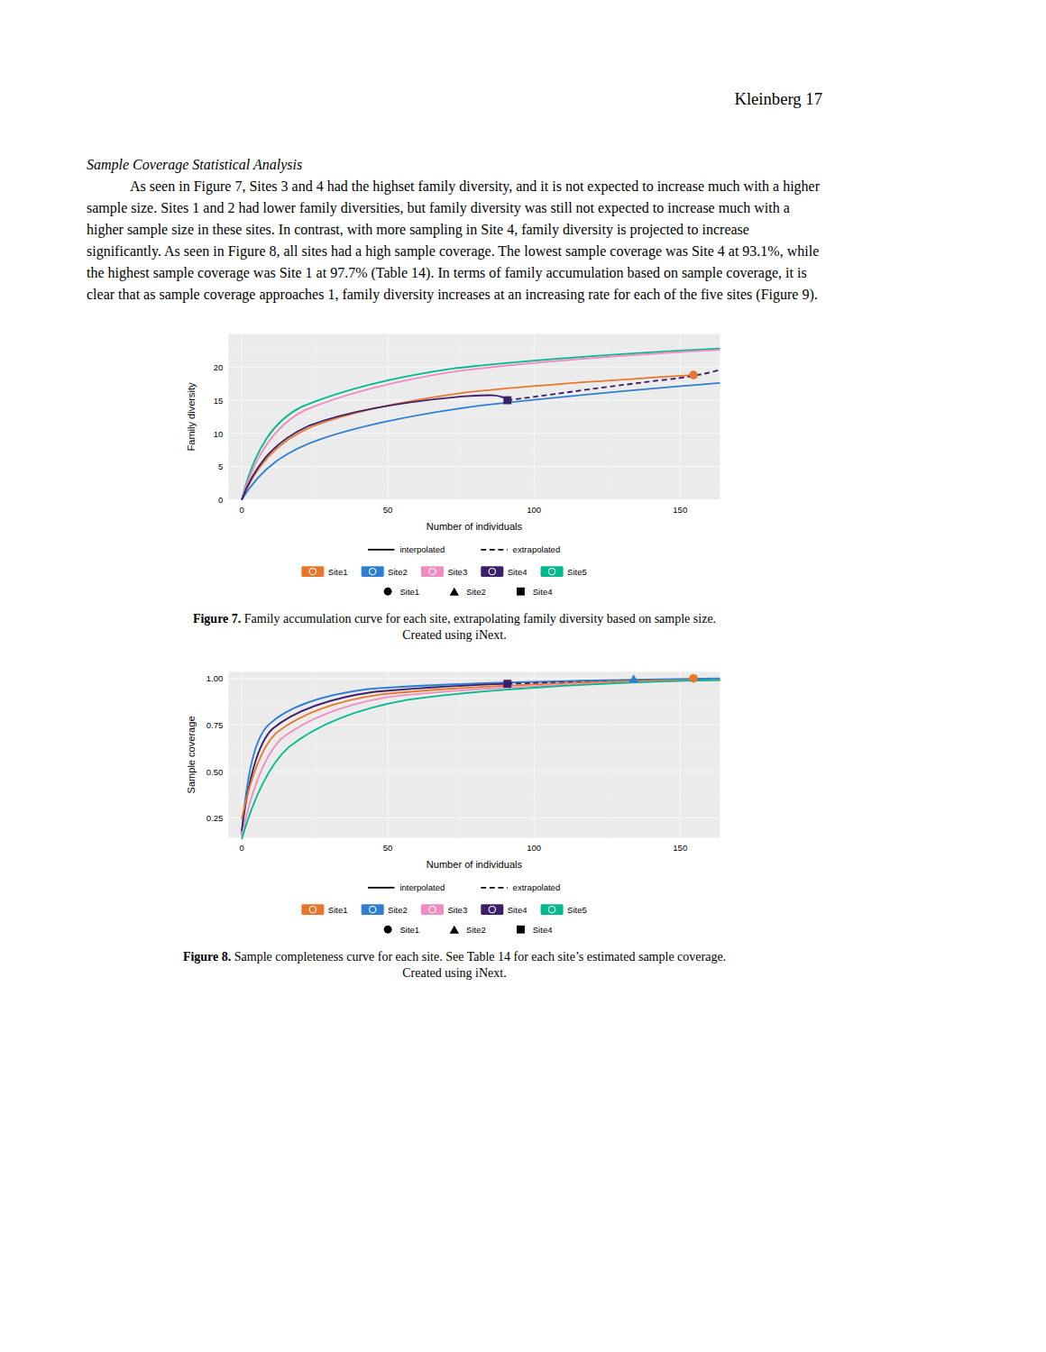Kleinberg 17
Sample Coverage Statistical Analysis
As seen in Figure 7, Sites 3 and 4 had the highset family diversity, and it is not expected to increase much with a higher sample size. Sites 1 and 2 had lower family diversities, but family diversity was still not expected to increase much with a higher sample size in these sites. In contrast, with more sampling in Site 4, family diversity is projected to increase significantly. As seen in Figure 8, all sites had a high sample coverage. The lowest sample coverage was Site 4 at 93.1%, while the highest sample coverage was Site 1 at 97.7% (Table 14). In terms of family accumulation based on sample coverage, it is clear that as sample coverage approaches 1, family diversity increases at an increasing rate for each of the five sites (Figure 9).
0 5 10 15 20 0 50 100 150 Family diversity Number of individuals interpolated extrapolated Site1 Site2 Site3 Site4 Site5 Site1 Site2 Site4
Figure 7. Family accumulation curve for each site, extrapolating family diversity based on sample size.
Created using iNext.
1.00 0.75 0.50 0.25 0 50 100 150 Sample coverage Number of individuals interpolated extrapolated Site1 Site2 Site3 Site4 Site5 Site1 Site2 Site4
Figure 8. Sample completeness curve for each site. See Table 14 for each site’s estimated sample coverage.
Created using iNext.